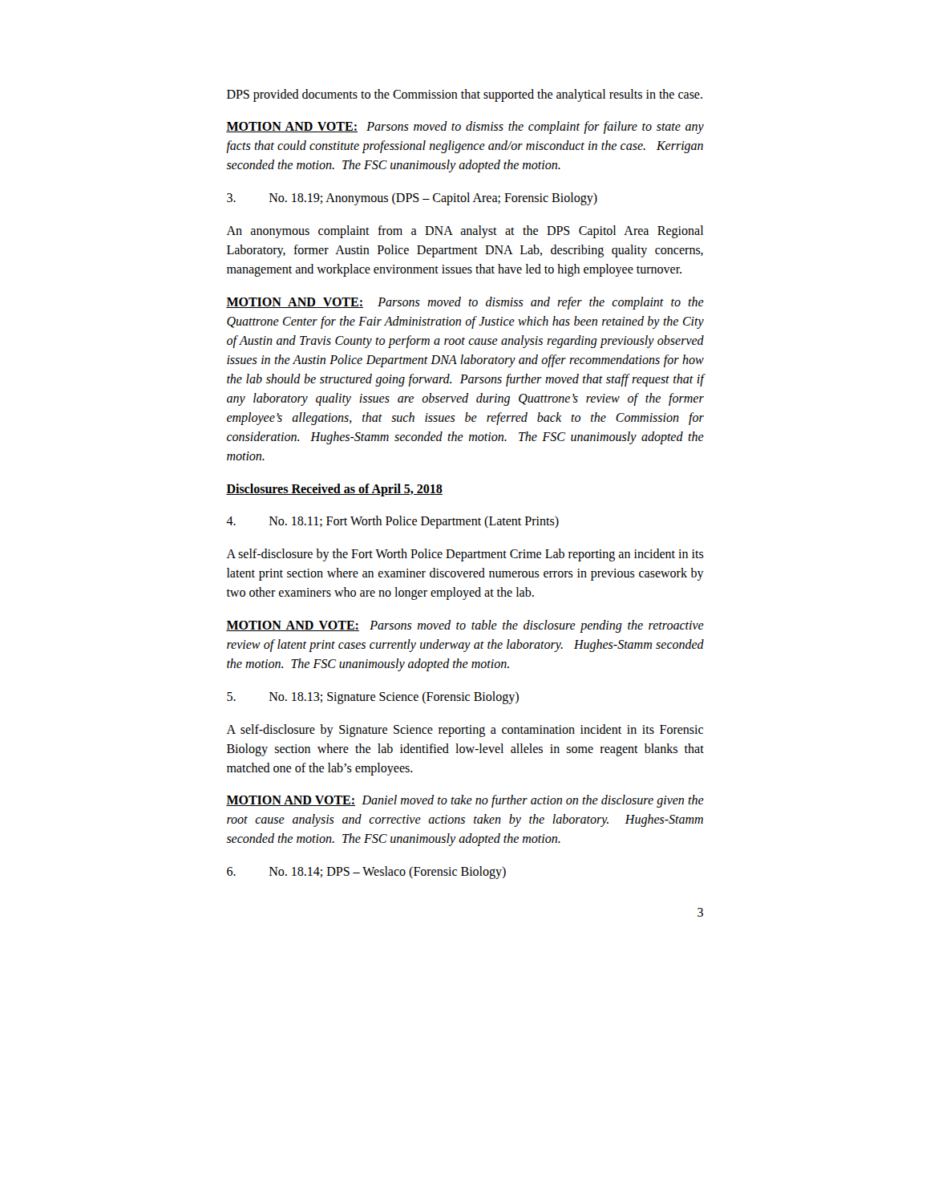DPS provided documents to the Commission that supported the analytical results in the case.
MOTION AND VOTE: Parsons moved to dismiss the complaint for failure to state any facts that could constitute professional negligence and/or misconduct in the case. Kerrigan seconded the motion. The FSC unanimously adopted the motion.
3. No. 18.19; Anonymous (DPS – Capitol Area; Forensic Biology)
An anonymous complaint from a DNA analyst at the DPS Capitol Area Regional Laboratory, former Austin Police Department DNA Lab, describing quality concerns, management and workplace environment issues that have led to high employee turnover.
MOTION AND VOTE: Parsons moved to dismiss and refer the complaint to the Quattrone Center for the Fair Administration of Justice which has been retained by the City of Austin and Travis County to perform a root cause analysis regarding previously observed issues in the Austin Police Department DNA laboratory and offer recommendations for how the lab should be structured going forward. Parsons further moved that staff request that if any laboratory quality issues are observed during Quattrone’s review of the former employee’s allegations, that such issues be referred back to the Commission for consideration. Hughes-Stamm seconded the motion. The FSC unanimously adopted the motion.
Disclosures Received as of April 5, 2018
4. No. 18.11; Fort Worth Police Department (Latent Prints)
A self-disclosure by the Fort Worth Police Department Crime Lab reporting an incident in its latent print section where an examiner discovered numerous errors in previous casework by two other examiners who are no longer employed at the lab.
MOTION AND VOTE: Parsons moved to table the disclosure pending the retroactive review of latent print cases currently underway at the laboratory. Hughes-Stamm seconded the motion. The FSC unanimously adopted the motion.
5. No. 18.13; Signature Science (Forensic Biology)
A self-disclosure by Signature Science reporting a contamination incident in its Forensic Biology section where the lab identified low-level alleles in some reagent blanks that matched one of the lab’s employees.
MOTION AND VOTE: Daniel moved to take no further action on the disclosure given the root cause analysis and corrective actions taken by the laboratory. Hughes-Stamm seconded the motion. The FSC unanimously adopted the motion.
6. No. 18.14; DPS – Weslaco (Forensic Biology)
3